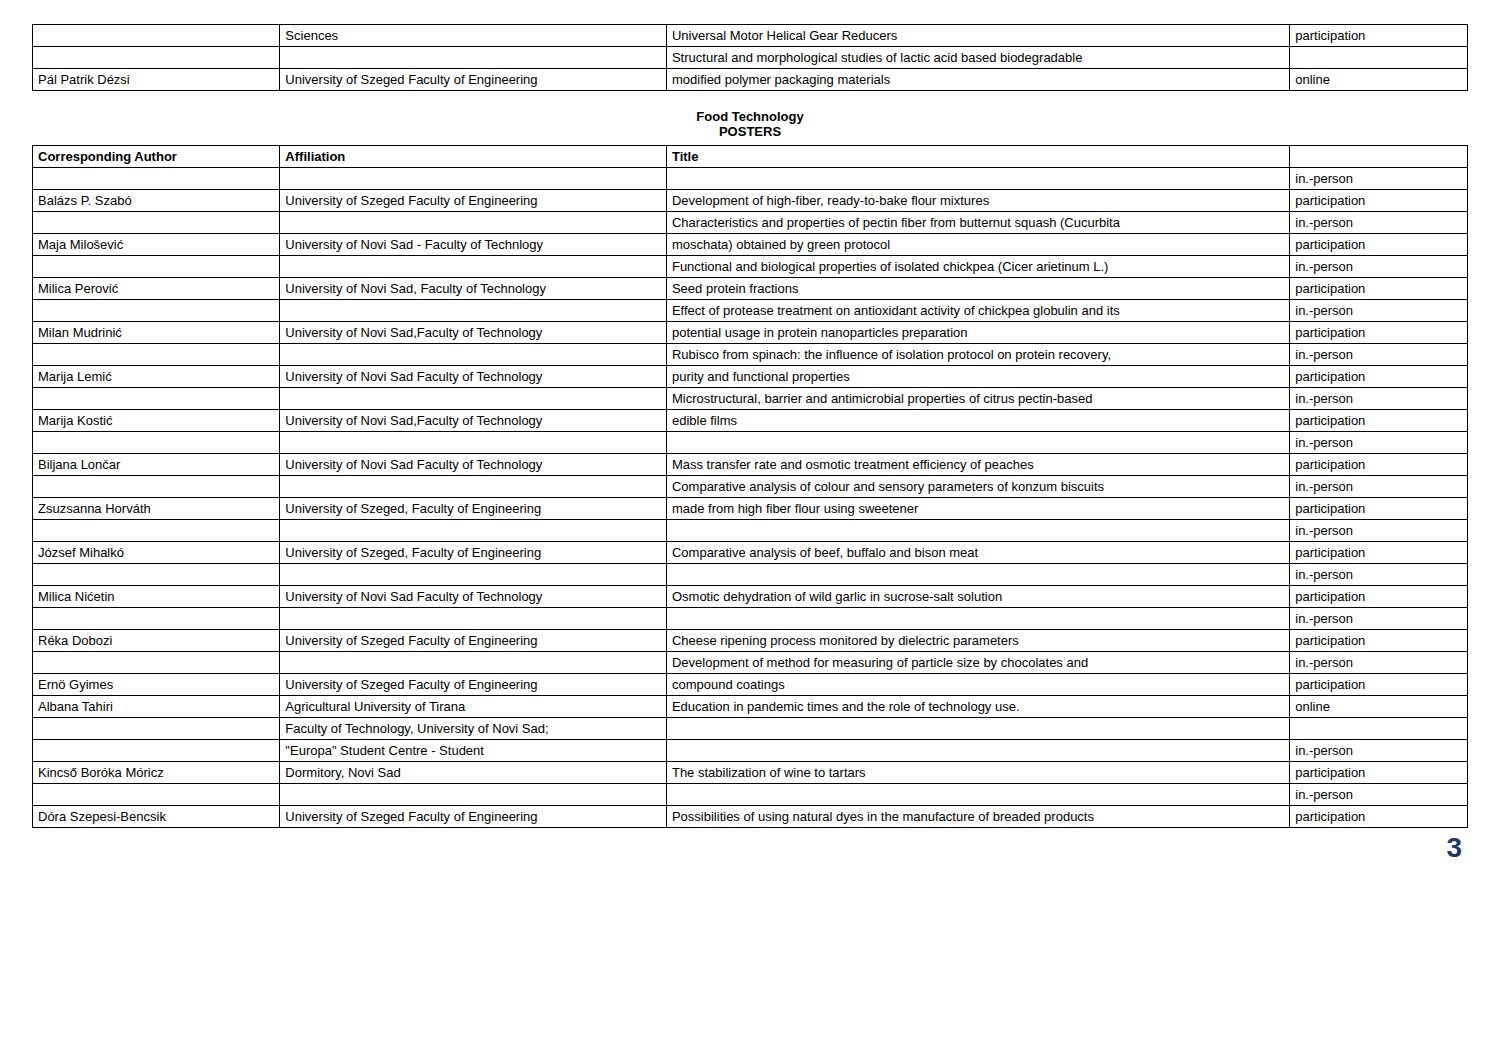| | Sciences | Universal Motor Helical Gear Reducers | participation |
| | | Structural and morphological studies of lactic acid based biodegradable | |
| Pál Patrik Dézsi | University of Szeged Faculty of Engineering | modified polymer packaging materials | online |
Food Technology
POSTERS
| Corresponding Author | Affiliation | Title | |
| | | | in.-person |
| Balázs P. Szabó | University of Szeged Faculty of Engineering | Development of high-fiber, ready-to-bake flour mixtures | participation |
| | | Characteristics and properties of pectin fiber from butternut squash (Cucurbita | in.-person |
| Maja Milošević | University of Novi Sad - Faculty of Technlogy | moschata) obtained by green protocol | participation |
| | | Functional and biological properties of isolated chickpea (Cicer arietinum L.) | in.-person |
| Milica Perović | University of Novi Sad, Faculty of Technology | Seed protein fractions | participation |
| | | Effect of protease treatment on antioxidant activity of chickpea globulin and its | in.-person |
| Milan Mudrinić | University of Novi Sad,Faculty of Technology | potential usage in protein nanoparticles preparation | participation |
| | | Rubisco from spinach: the influence of isolation protocol on protein recovery, | in.-person |
| Marija Lemić | University of Novi Sad Faculty of Technology | purity and functional properties | participation |
| | | Microstructural, barrier and antimicrobial properties of citrus pectin-based | in.-person |
| Marija Kostić | University of Novi Sad,Faculty of Technology | edible films | participation |
| | | | in.-person |
| Biljana Lončar | University of Novi Sad Faculty of Technology | Mass transfer rate and osmotic treatment efficiency of peaches | participation |
| | | Comparative analysis of colour and sensory parameters of konzum biscuits | in.-person |
| Zsuzsanna Horváth | University of Szeged, Faculty of Engineering | made from high fiber flour using sweetener | participation |
| | | | in.-person |
| József Mihalkó | University of Szeged, Faculty of Engineering | Comparative analysis of beef, buffalo and bison meat | participation |
| | | | in.-person |
| Milica Nićetin | University of Novi Sad Faculty of Technology | Osmotic dehydration of wild garlic in sucrose-salt solution | participation |
| | | | in.-person |
| Réka Dobozi | University of Szeged Faculty of Engineering | Cheese ripening process monitored by dielectric parameters | participation |
| | | Development of method for measuring of particle size by chocolates and | in.-person |
| Ernö Gyimes | University of Szeged Faculty of Engineering | compound coatings | participation |
| Albana Tahiri | Agricultural University of Tirana | Education in pandemic times and the role of technology use. | online |
| | Faculty of Technology, University of Novi Sad; | | |
| | "Europa" Student Centre - Student | | in.-person |
| Kincső Boróka Móricz | Dormitory, Novi Sad | The stabilization of wine to tartars | participation |
| | | | in.-person |
| Dóra Szepesi-Bencsik | University of Szeged Faculty of Engineering | Possibilities of using natural dyes in the manufacture of breaded products | participation |
3